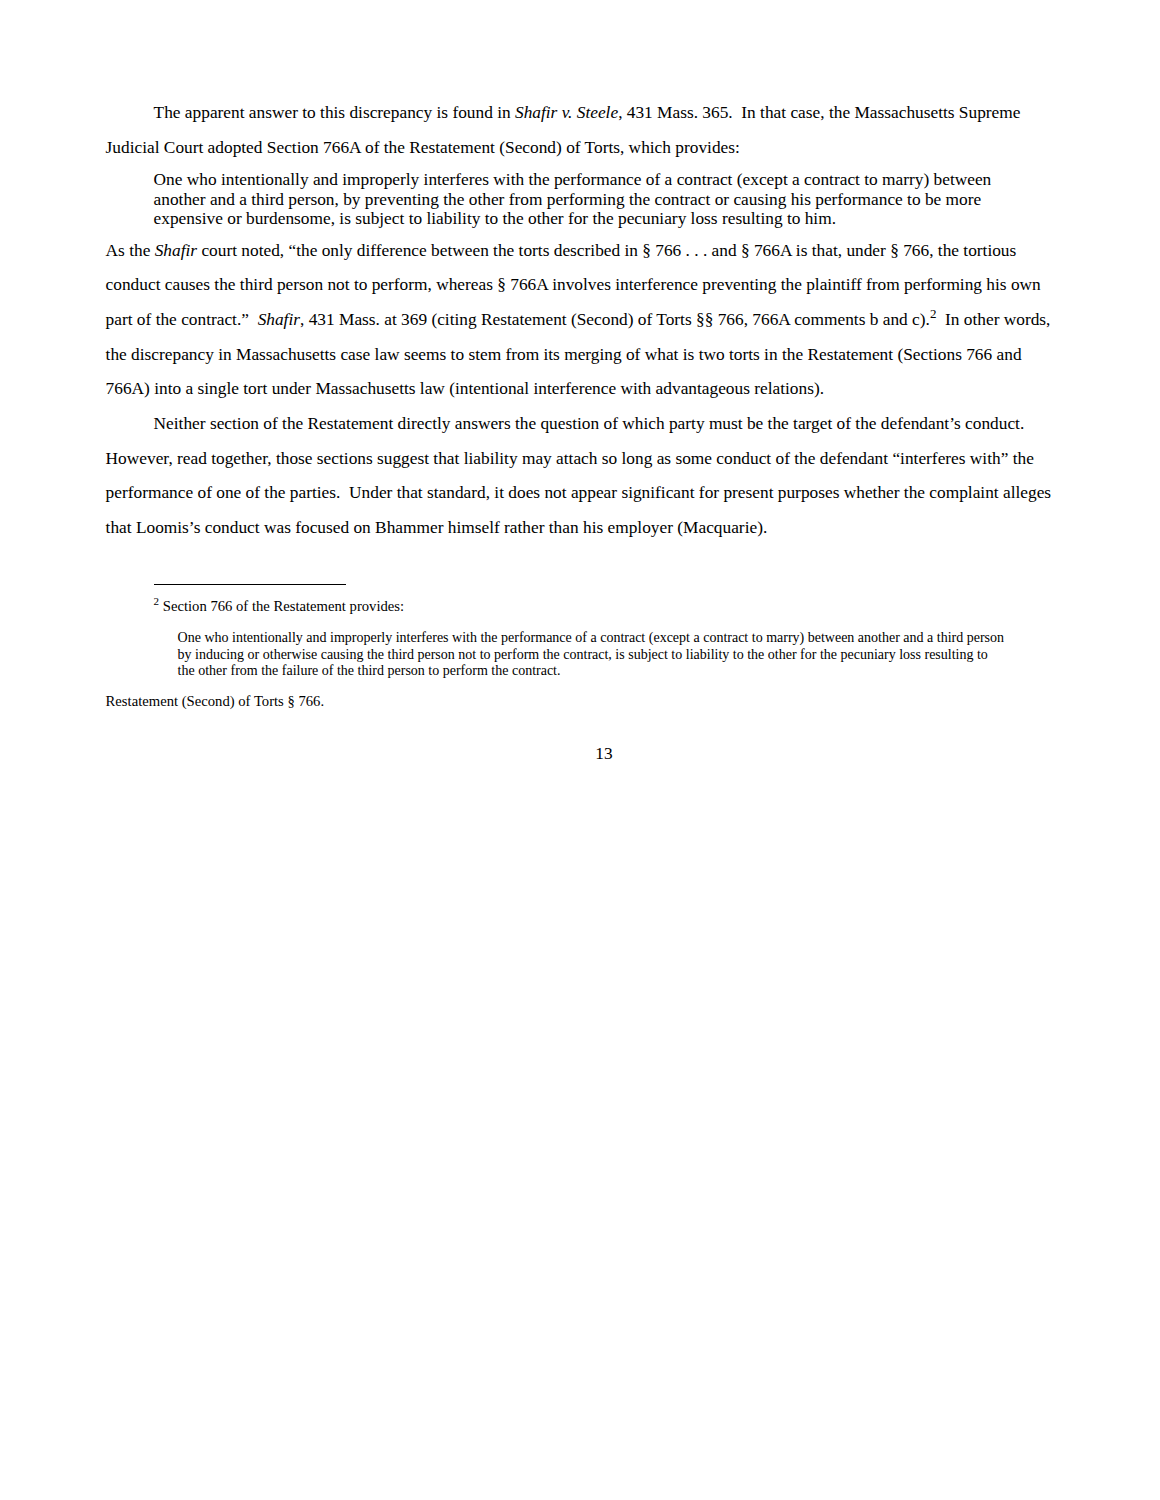The apparent answer to this discrepancy is found in Shafir v. Steele, 431 Mass. 365. In that case, the Massachusetts Supreme Judicial Court adopted Section 766A of the Restatement (Second) of Torts, which provides:
One who intentionally and improperly interferes with the performance of a contract (except a contract to marry) between another and a third person, by preventing the other from performing the contract or causing his performance to be more expensive or burdensome, is subject to liability to the other for the pecuniary loss resulting to him.
As the Shafir court noted, “the only difference between the torts described in § 766 . . . and § 766A is that, under § 766, the tortious conduct causes the third person not to perform, whereas § 766A involves interference preventing the plaintiff from performing his own part of the contract.” Shafir, 431 Mass. at 369 (citing Restatement (Second) of Torts §§ 766, 766A comments b and c).2 In other words, the discrepancy in Massachusetts case law seems to stem from its merging of what is two torts in the Restatement (Sections 766 and 766A) into a single tort under Massachusetts law (intentional interference with advantageous relations).
Neither section of the Restatement directly answers the question of which party must be the target of the defendant’s conduct. However, read together, those sections suggest that liability may attach so long as some conduct of the defendant “interferes with” the performance of one of the parties. Under that standard, it does not appear significant for present purposes whether the complaint alleges that Loomis’s conduct was focused on Bhammer himself rather than his employer (Macquarie).
2 Section 766 of the Restatement provides:
One who intentionally and improperly interferes with the performance of a contract (except a contract to marry) between another and a third person by inducing or otherwise causing the third person not to perform the contract, is subject to liability to the other for the pecuniary loss resulting to the other from the failure of the third person to perform the contract.
Restatement (Second) of Torts § 766.
13